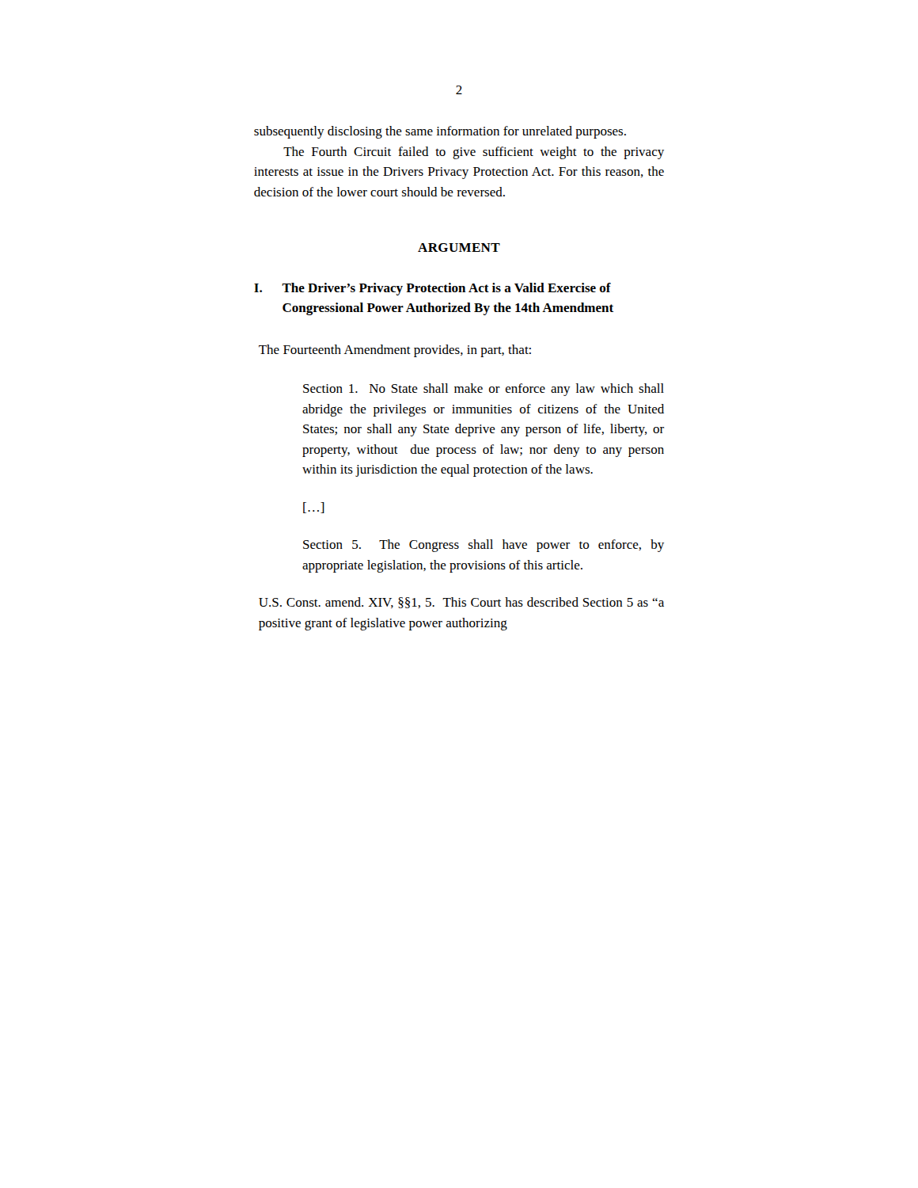2
subsequently disclosing the same information for unrelated purposes.
The Fourth Circuit failed to give sufficient weight to the privacy interests at issue in the Drivers Privacy Protection Act. For this reason, the decision of the lower court should be reversed.
ARGUMENT
I.
The Driver’s Privacy Protection Act is a Valid Exercise of Congressional Power Authorized By the 14th Amendment
The Fourteenth Amendment provides, in part, that:
Section 1. No State shall make or enforce any law which shall abridge the privileges or immunities of citizens of the United States; nor shall any State deprive any person of life, liberty, or property, without due process of law; nor deny to any person within its jurisdiction the equal protection of the laws.
[…]
Section 5. The Congress shall have power to enforce, by appropriate legislation, the provisions of this article.
U.S. Const. amend. XIV, §§1, 5. This Court has described Section 5 as “a positive grant of legislative power authorizing